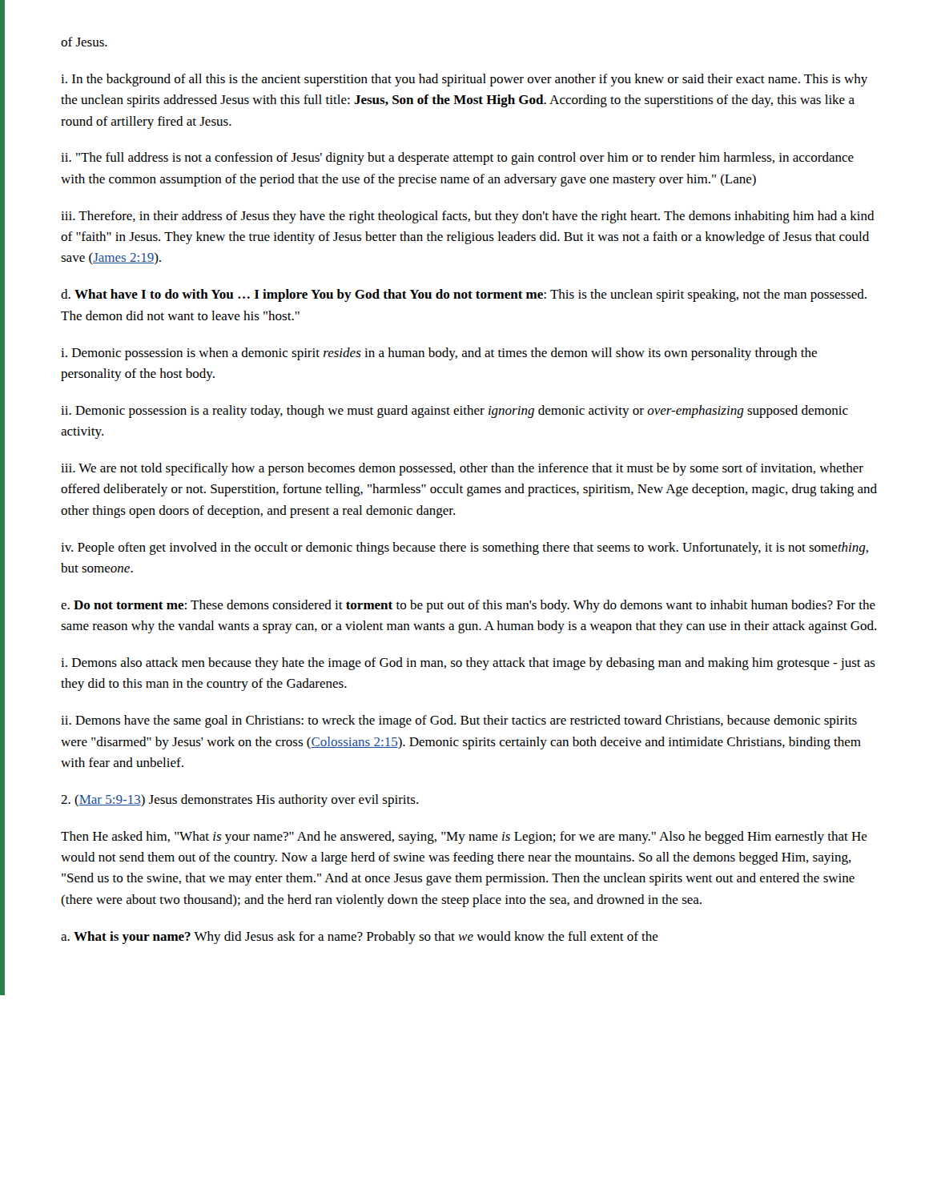of Jesus.
i. In the background of all this is the ancient superstition that you had spiritual power over another if you knew or said their exact name. This is why the unclean spirits addressed Jesus with this full title: Jesus, Son of the Most High God. According to the superstitions of the day, this was like a round of artillery fired at Jesus.
ii. "The full address is not a confession of Jesus' dignity but a desperate attempt to gain control over him or to render him harmless, in accordance with the common assumption of the period that the use of the precise name of an adversary gave one mastery over him." (Lane)
iii. Therefore, in their address of Jesus they have the right theological facts, but they don't have the right heart. The demons inhabiting him had a kind of "faith" in Jesus. They knew the true identity of Jesus better than the religious leaders did. But it was not a faith or a knowledge of Jesus that could save (James 2:19).
d. What have I to do with You … I implore You by God that You do not torment me: This is the unclean spirit speaking, not the man possessed. The demon did not want to leave his "host."
i. Demonic possession is when a demonic spirit resides in a human body, and at times the demon will show its own personality through the personality of the host body.
ii. Demonic possession is a reality today, though we must guard against either ignoring demonic activity or over-emphasizing supposed demonic activity.
iii. We are not told specifically how a person becomes demon possessed, other than the inference that it must be by some sort of invitation, whether offered deliberately or not. Superstition, fortune telling, "harmless" occult games and practices, spiritism, New Age deception, magic, drug taking and other things open doors of deception, and present a real demonic danger.
iv. People often get involved in the occult or demonic things because there is something there that seems to work. Unfortunately, it is not something, but someone.
e. Do not torment me: These demons considered it torment to be put out of this man's body. Why do demons want to inhabit human bodies? For the same reason why the vandal wants a spray can, or a violent man wants a gun. A human body is a weapon that they can use in their attack against God.
i. Demons also attack men because they hate the image of God in man, so they attack that image by debasing man and making him grotesque - just as they did to this man in the country of the Gadarenes.
ii. Demons have the same goal in Christians: to wreck the image of God. But their tactics are restricted toward Christians, because demonic spirits were "disarmed" by Jesus' work on the cross (Colossians 2:15). Demonic spirits certainly can both deceive and intimidate Christians, binding them with fear and unbelief.
2. (Mar 5:9-13) Jesus demonstrates His authority over evil spirits.
Then He asked him, "What is your name?" And he answered, saying, "My name is Legion; for we are many." Also he begged Him earnestly that He would not send them out of the country. Now a large herd of swine was feeding there near the mountains. So all the demons begged Him, saying, "Send us to the swine, that we may enter them." And at once Jesus gave them permission. Then the unclean spirits went out and entered the swine (there were about two thousand); and the herd ran violently down the steep place into the sea, and drowned in the sea.
a. What is your name? Why did Jesus ask for a name? Probably so that we would know the full extent of the